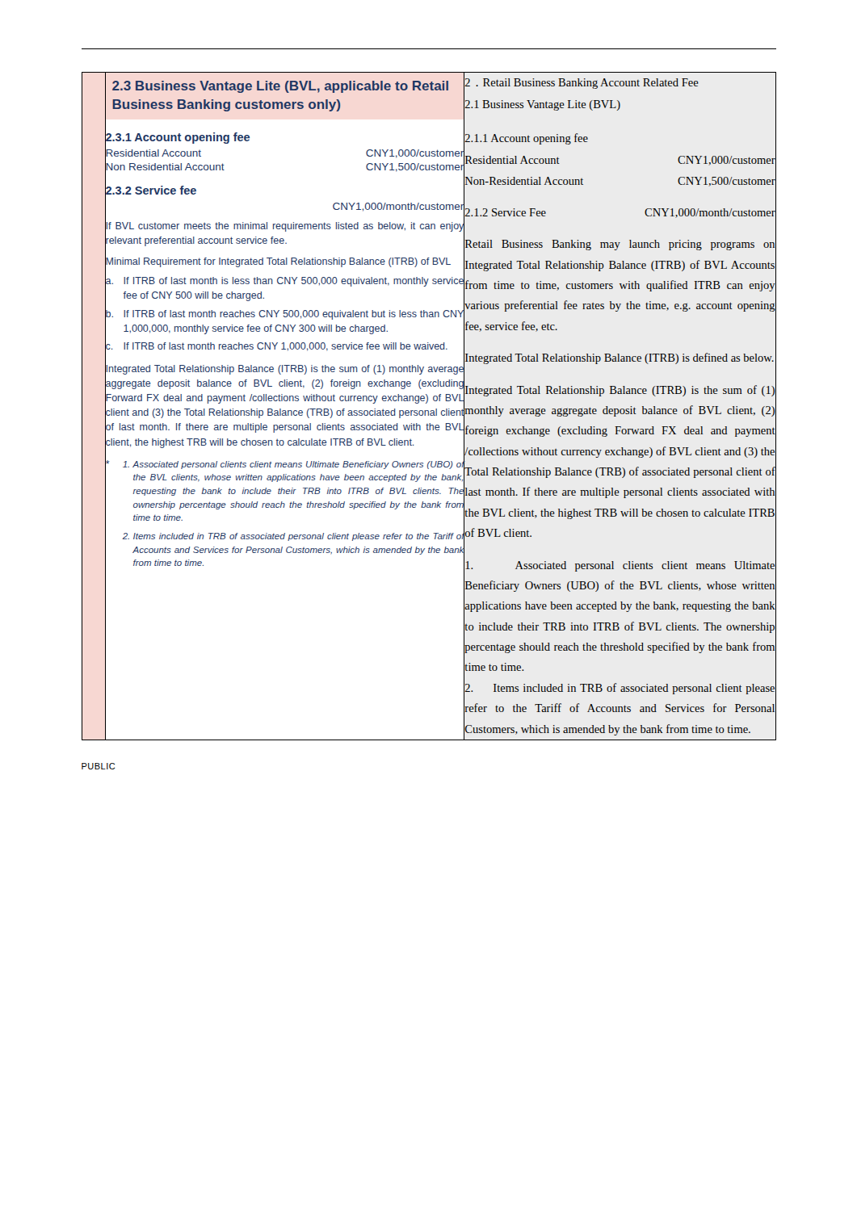| | 2.3 Business Vantage Lite (BVL, applicable to Retail Business Banking customers only) 2.3.1 Account opening fee Residential Account CNY1,000/customer Non Residential Account CNY1,500/customer 2.3.2 Service fee CNY1,000/month/customer If BVL customer meets the minimal requirements listed as below, it can enjoy relevant preferential account service fee. Minimal Requirement for Integrated Total Relationship Balance (ITRB) of BVL a. If ITRB of last month is less than CNY 500,000 equivalent, monthly service fee of CNY 500 will be charged. b. If ITRB of last month reaches CNY 500,000 equivalent but is less than CNY 1,000,000, monthly service fee of CNY 300 will be charged. c. If ITRB of last month reaches CNY 1,000,000, service fee will be waived. Integrated Total Relationship Balance (ITRB) is the sum of (1) monthly average aggregate deposit balance of BVL client, (2) foreign exchange (excluding Forward FX deal and payment /collections without currency exchange) of BVL client and (3) the Total Relationship Balance (TRB) of associated personal client of last month. If there are multiple personal clients associated with the BVL client, the highest TRB will be chosen to calculate ITRB of BVL client. * Associated personal clients client means Ultimate Beneficiary Owners (UBO) of the BVL clients, whose written applications have been accepted by the bank, requesting the bank to include their TRB into ITRB of BVL clients. The ownership percentage should reach the threshold specified by the bank from time to time. Items included in TRB of associated personal client please refer to the Tariff of Accounts and Services for Personal Customers, which is amended by the bank from time to time. | 2．Retail Business Banking Account Related Fee 2.1 Business Vantage Lite (BVL) 2.1.1 Account opening fee Residential Account CNY1,000/customer Non-Residential Account CNY1,500/customer 2.1.2 Service Fee CNY1,000/month/customer Retail Business Banking may launch pricing programs on Integrated Total Relationship Balance (ITRB) of BVL Accounts from time to time, customers with qualified ITRB can enjoy various preferential fee rates by the time, e.g. account opening fee, service fee, etc. Integrated Total Relationship Balance (ITRB) is defined as below. Integrated Total Relationship Balance (ITRB) is the sum of (1) monthly average aggregate deposit balance of BVL client, (2) foreign exchange (excluding Forward FX deal and payment /collections without currency exchange) of BVL client and (3) the Total Relationship Balance (TRB) of associated personal client of last month. If there are multiple personal clients associated with the BVL client, the highest TRB will be chosen to calculate ITRB of BVL client. 1. Associated personal clients client means Ultimate Beneficiary Owners (UBO) of the BVL clients, whose written applications have been accepted by the bank, requesting the bank to include their TRB into ITRB of BVL clients. The ownership percentage should reach the threshold specified by the bank from time to time. 2. Items included in TRB of associated personal client please refer to the Tariff of Accounts and Services for Personal Customers, which is amended by the bank from time to time. |
PUBLIC